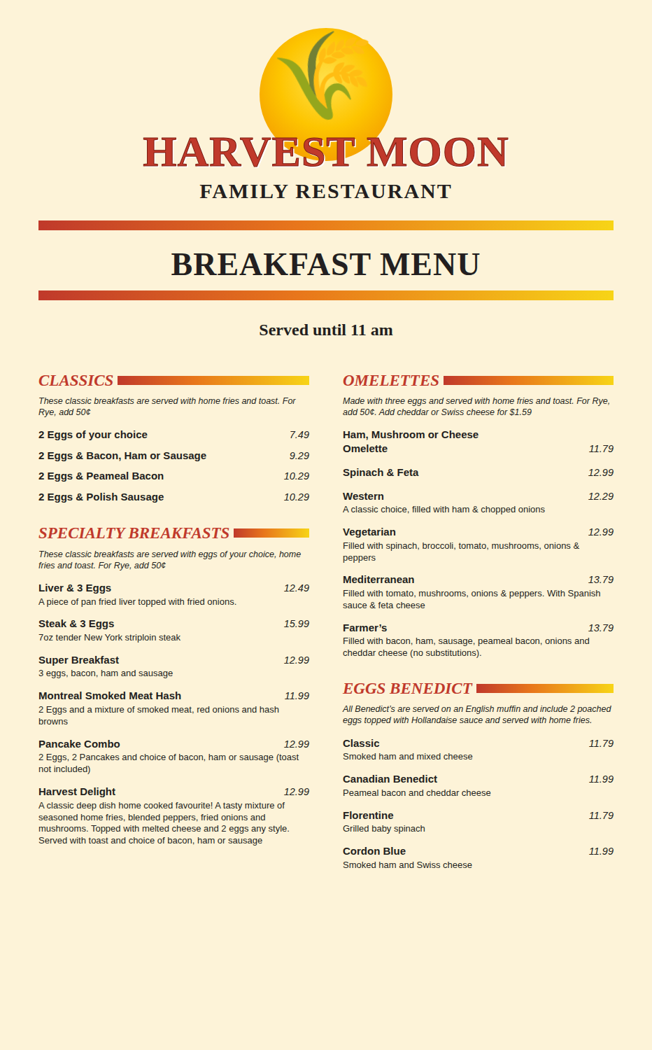🌾
HARVEST MOON
FAMILY RESTAURANT
BREAKFAST MENU
Served until 11 am
CLASSICS
These classic breakfasts are served with home fries and toast. For Rye, add 50¢
2 Eggs of your choice 7.49
2 Eggs & Bacon, Ham or Sausage 9.29
2 Eggs & Peameal Bacon 10.29
2 Eggs & Polish Sausage 10.29
SPECIALTY BREAKFASTS
These classic breakfasts are served with eggs of your choice, home fries and toast. For Rye, add 50¢
Liver & 3 Eggs 12.49
A piece of pan fried liver topped with fried onions.
Steak & 3 Eggs 15.99
7oz tender New York striploin steak
Super Breakfast 12.99
3 eggs, bacon, ham and sausage
Montreal Smoked Meat Hash 11.99
2 Eggs and a mixture of smoked meat, red onions and hash browns
Pancake Combo 12.99
2 Eggs, 2 Pancakes and choice of bacon, ham or sausage (toast not included)
Harvest Delight 12.99
A classic deep dish home cooked favourite! A tasty mixture of seasoned home fries, blended peppers, fried onions and mushrooms. Topped with melted cheese and 2 eggs any style. Served with toast and choice of bacon, ham or sausage
OMELETTES
Made with three eggs and served with home fries and toast. For Rye, add 50¢. Add cheddar or Swiss cheese for $1.59
Ham, Mushroom or Cheese
Omelette 11.79
Spinach & Feta 12.99
Western 12.29
A classic choice, filled with ham & chopped onions
Vegetarian 12.99
Filled with spinach, broccoli, tomato, mushrooms, onions & peppers
Mediterranean 13.79
Filled with tomato, mushrooms, onions & peppers. With Spanish sauce & feta cheese
Farmer’s 13.79
Filled with bacon, ham, sausage, peameal bacon, onions and cheddar cheese (no substitutions).
EGGS BENEDICT
All Benedict’s are served on an English muffin and include 2 poached eggs topped with Hollandaise sauce and served with home fries.
Classic 11.79
Smoked ham and mixed cheese
Canadian Benedict 11.99
Peameal bacon and cheddar cheese
Florentine 11.79
Grilled baby spinach
Cordon Blue 11.99
Smoked ham and Swiss cheese